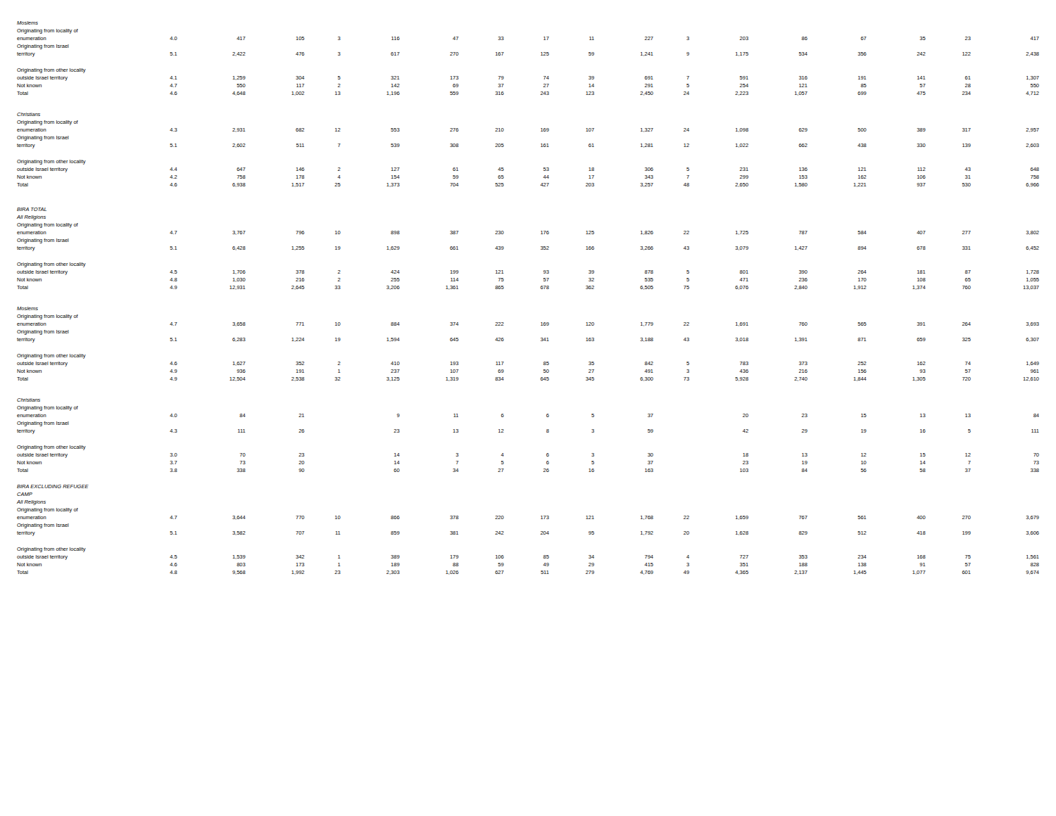| Moslems | |
| Originating from locality of | |
| enumeration | 4.0 | 417 | 105 | 3 | 116 | 47 | 33 | 17 | 11 | 227 | 3 | 203 | 86 | 67 | 35 | 23 | 417 |
| Originating from Israel | |
| territory | 5.1 | 2,422 | 476 | 3 | 617 | 270 | 167 | 125 | 59 | 1,241 | 9 | 1,175 | 534 | 356 | 242 | 122 | 2,438 |
| Originating from other locality | |
| outside Israel territory | 4.1 | 1,259 | 304 | 5 | 321 | 173 | 79 | 74 | 39 | 691 | 7 | 591 | 316 | 191 | 141 | 61 | 1,307 |
| Not known | 4.7 | 550 | 117 | 2 | 142 | 69 | 37 | 27 | 14 | 291 | 5 | 254 | 121 | 85 | 57 | 28 | 550 |
| Total | 4.6 | 4,648 | 1,002 | 13 | 1,196 | 559 | 316 | 243 | 123 | 2,450 | 24 | 2,223 | 1,057 | 699 | 475 | 234 | 4,712 |
| Christians | |
| Originating from locality of | |
| enumeration | 4.3 | 2,931 | 682 | 12 | 553 | 276 | 210 | 169 | 107 | 1,327 | 24 | 1,098 | 629 | 500 | 389 | 317 | 2,957 |
| Originating from Israel | |
| territory | 5.1 | 2,602 | 511 | 7 | 539 | 308 | 205 | 161 | 61 | 1,281 | 12 | 1,022 | 662 | 438 | 330 | 139 | 2,603 |
| Originating from other locality | |
| outside Israel territory | 4.4 | 647 | 146 | 2 | 127 | 61 | 45 | 53 | 18 | 306 | 5 | 231 | 136 | 121 | 112 | 43 | 648 |
| Not known | 4.2 | 758 | 178 | 4 | 154 | 59 | 65 | 44 | 17 | 343 | 7 | 299 | 153 | 162 | 106 | 31 | 758 |
| Total | 4.6 | 6,938 | 1,517 | 25 | 1,373 | 704 | 525 | 427 | 203 | 3,257 | 48 | 2,650 | 1,580 | 1,221 | 937 | 530 | 6,966 |
| BIRA TOTAL | |
| All Religions | |
| Originating from locality of | |
| enumeration | 4.7 | 3,767 | 796 | 10 | 898 | 387 | 230 | 176 | 125 | 1,826 | 22 | 1,725 | 787 | 584 | 407 | 277 | 3,802 |
| Originating from Israel | |
| territory | 5.1 | 6,428 | 1,255 | 19 | 1,629 | 661 | 439 | 352 | 166 | 3,266 | 43 | 3,079 | 1,427 | 894 | 678 | 331 | 6,452 |
| Originating from other locality | |
| outside Israel territory | 4.5 | 1,706 | 378 | 2 | 424 | 199 | 121 | 93 | 39 | 878 | 5 | 801 | 390 | 264 | 181 | 87 | 1,728 |
| Not known | 4.8 | 1,030 | 216 | 2 | 255 | 114 | 75 | 57 | 32 | 535 | 5 | 471 | 236 | 170 | 108 | 65 | 1,055 |
| Total | 4.9 | 12,931 | 2,645 | 33 | 3,206 | 1,361 | 865 | 678 | 362 | 6,505 | 75 | 6,076 | 2,840 | 1,912 | 1,374 | 760 | 13,037 |
| Moslems | |
| Originating from locality of | |
| enumeration | 4.7 | 3,658 | 771 | 10 | 884 | 374 | 222 | 169 | 120 | 1,779 | 22 | 1,691 | 760 | 565 | 391 | 264 | 3,693 |
| Originating from Israel | |
| territory | 5.1 | 6,283 | 1,224 | 19 | 1,594 | 645 | 426 | 341 | 163 | 3,188 | 43 | 3,018 | 1,391 | 871 | 659 | 325 | 6,307 |
| Originating from other locality | |
| outside Israel territory | 4.6 | 1,627 | 352 | 2 | 410 | 193 | 117 | 85 | 35 | 842 | 5 | 783 | 373 | 252 | 162 | 74 | 1,649 |
| Not known | 4.9 | 936 | 191 | 1 | 237 | 107 | 69 | 50 | 27 | 491 | 3 | 436 | 216 | 156 | 93 | 57 | 961 |
| Total | 4.9 | 12,504 | 2,538 | 32 | 3,125 | 1,319 | 834 | 645 | 345 | 6,300 | 73 | 5,928 | 2,740 | 1,844 | 1,305 | 720 | 12,610 |
| Christians | |
| Originating from locality of | |
| enumeration | 4.0 | 84 | 21 | | 9 | 11 | 6 | 6 | 5 | 37 | | 20 | 23 | 15 | 13 | 13 | 84 |
| Originating from Israel | |
| territory | 4.3 | 111 | 26 | | 23 | 13 | 12 | 8 | 3 | 59 | | 42 | 29 | 19 | 16 | 5 | 111 |
| Originating from other locality | |
| outside Israel territory | 3.0 | 70 | 23 | | 14 | 3 | 4 | 6 | 3 | 30 | | 18 | 13 | 12 | 15 | 12 | 70 |
| Not known | 3.7 | 73 | 20 | | 14 | 7 | 5 | 6 | 5 | 37 | | 23 | 19 | 10 | 14 | 7 | 73 |
| Total | 3.8 | 338 | 90 | | 60 | 34 | 27 | 26 | 16 | 163 | | 103 | 84 | 56 | 58 | 37 | 338 |
| BIRA EXCLUDING REFUGEE | |
| CAMP | |
| All Religions | |
| Originating from locality of | |
| enumeration | 4.7 | 3,644 | 770 | 10 | 866 | 378 | 220 | 173 | 121 | 1,768 | 22 | 1,659 | 767 | 561 | 400 | 270 | 3,679 |
| Originating from Israel | |
| territory | 5.1 | 3,582 | 707 | 11 | 859 | 381 | 242 | 204 | 95 | 1,792 | 20 | 1,628 | 829 | 512 | 418 | 199 | 3,606 |
| Originating from other locality | |
| outside Israel territory | 4.5 | 1,539 | 342 | 1 | 389 | 179 | 106 | 85 | 34 | 794 | 4 | 727 | 353 | 234 | 168 | 75 | 1,561 |
| Not known | 4.6 | 803 | 173 | 1 | 189 | 88 | 59 | 49 | 29 | 415 | 3 | 351 | 188 | 138 | 91 | 57 | 828 |
| Total | 4.8 | 9,568 | 1,992 | 23 | 2,303 | 1,026 | 627 | 511 | 279 | 4,769 | 49 | 4,365 | 2,137 | 1,445 | 1,077 | 601 | 9,674 |